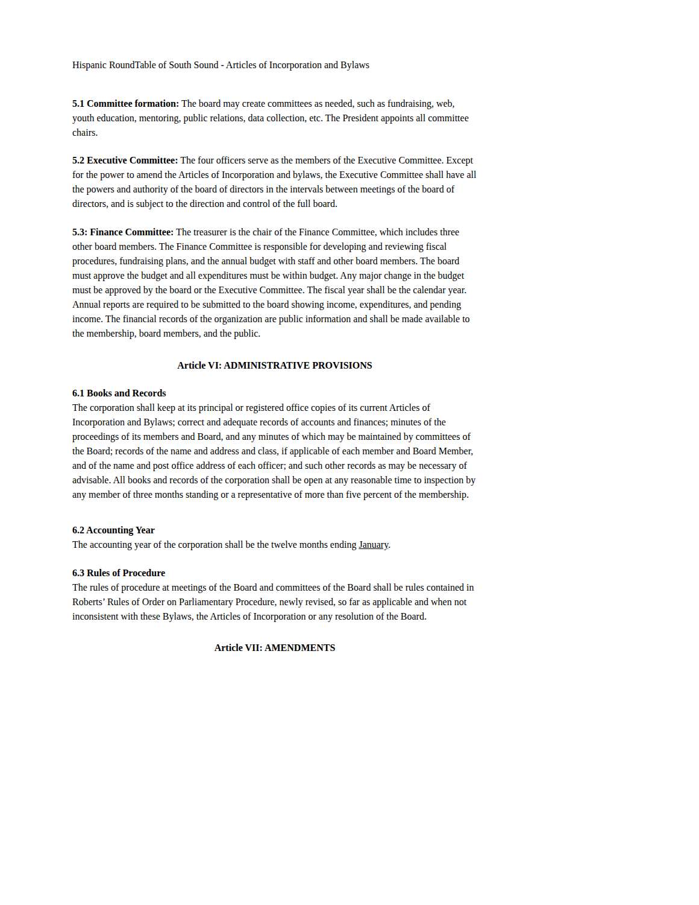Hispanic RoundTable of South Sound - Articles of Incorporation and Bylaws
5.1 Committee formation: The board may create committees as needed, such as fundraising, web, youth education, mentoring, public relations, data collection, etc. The President appoints all committee chairs.
5.2 Executive Committee: The four officers serve as the members of the Executive Committee. Except for the power to amend the Articles of Incorporation and bylaws, the Executive Committee shall have all the powers and authority of the board of directors in the intervals between meetings of the board of directors, and is subject to the direction and control of the full board.
5.3: Finance Committee: The treasurer is the chair of the Finance Committee, which includes three other board members. The Finance Committee is responsible for developing and reviewing fiscal procedures, fundraising plans, and the annual budget with staff and other board members. The board must approve the budget and all expenditures must be within budget. Any major change in the budget must be approved by the board or the Executive Committee. The fiscal year shall be the calendar year. Annual reports are required to be submitted to the board showing income, expenditures, and pending income. The financial records of the organization are public information and shall be made available to the membership, board members, and the public.
Article VI: ADMINISTRATIVE PROVISIONS
6.1 Books and Records
The corporation shall keep at its principal or registered office copies of its current Articles of Incorporation and Bylaws; correct and adequate records of accounts and finances; minutes of the proceedings of its members and Board, and any minutes of which may be maintained by committees of the Board; records of the name and address and class, if applicable of each member and Board Member, and of the name and post office address of each officer; and such other records as may be necessary of advisable. All books and records of the corporation shall be open at any reasonable time to inspection by any member of three months standing or a representative of more than five percent of the membership.
6.2 Accounting Year
The accounting year of the corporation shall be the twelve months ending January.
6.3 Rules of Procedure
The rules of procedure at meetings of the Board and committees of the Board shall be rules contained in Roberts’ Rules of Order on Parliamentary Procedure, newly revised, so far as applicable and when not inconsistent with these Bylaws, the Articles of Incorporation or any resolution of the Board.
Article VII: AMENDMENTS